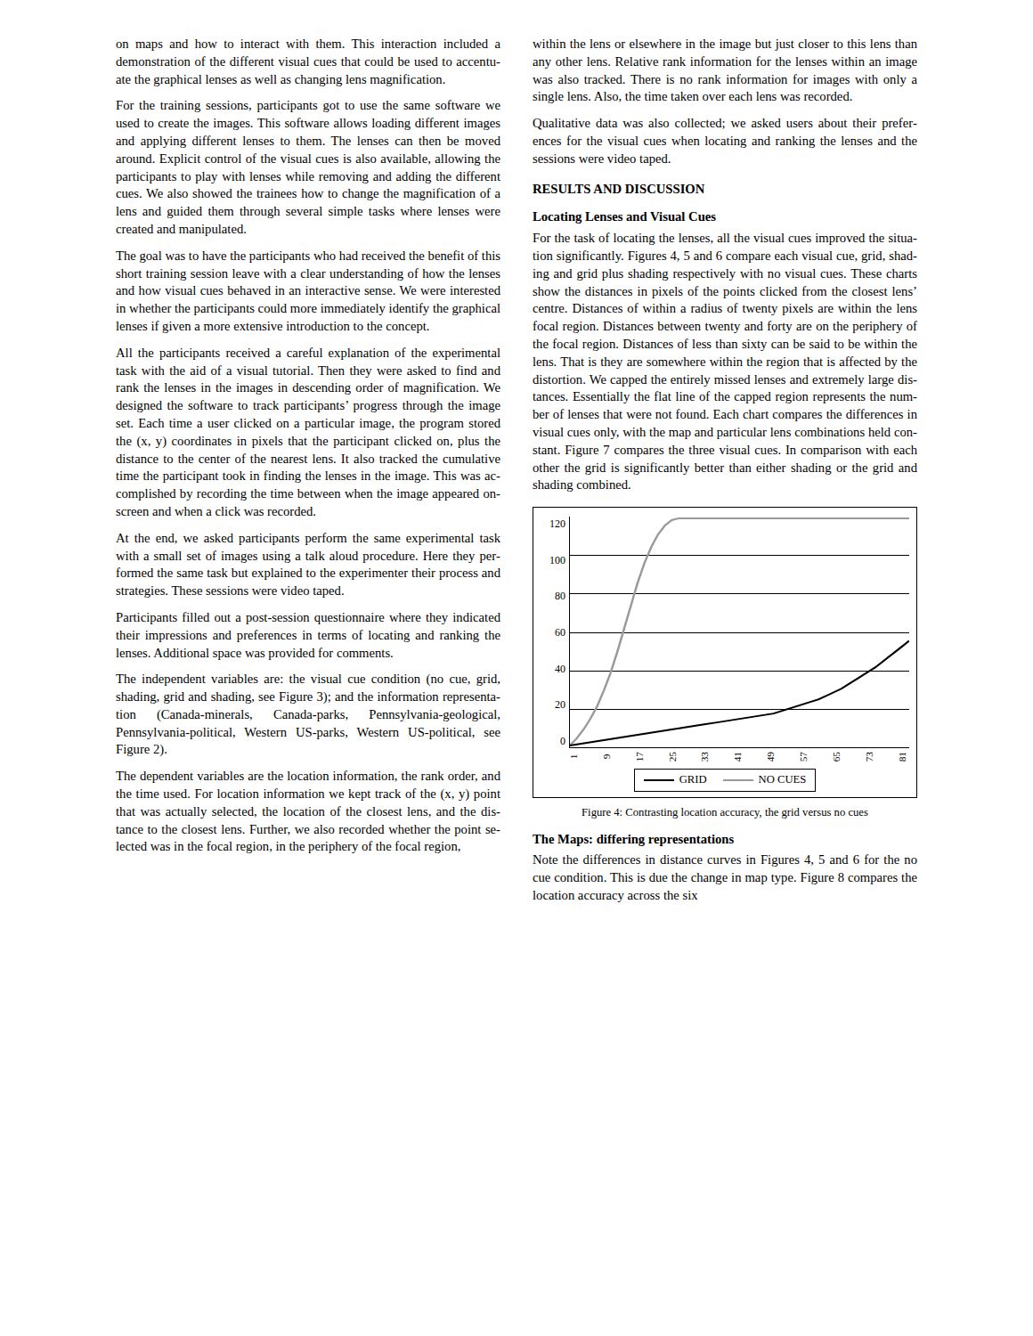on maps and how to interact with them. This interaction included a demonstration of the different visual cues that could be used to accentuate the graphical lenses as well as changing lens magnification.
For the training sessions, participants got to use the same software we used to create the images. This software allows loading different images and applying different lenses to them. The lenses can then be moved around. Explicit control of the visual cues is also available, allowing the participants to play with lenses while removing and adding the different cues. We also showed the trainees how to change the magnification of a lens and guided them through several simple tasks where lenses were created and manipulated.
The goal was to have the participants who had received the benefit of this short training session leave with a clear understanding of how the lenses and how visual cues behaved in an interactive sense. We were interested in whether the participants could more immediately identify the graphical lenses if given a more extensive introduction to the concept.
All the participants received a careful explanation of the experimental task with the aid of a visual tutorial. Then they were asked to find and rank the lenses in the images in descending order of magnification. We designed the software to track participants’ progress through the image set. Each time a user clicked on a particular image, the program stored the (x, y) coordinates in pixels that the participant clicked on, plus the distance to the center of the nearest lens. It also tracked the cumulative time the participant took in finding the lenses in the image. This was accomplished by recording the time between when the image appeared onscreen and when a click was recorded.
At the end, we asked participants perform the same experimental task with a small set of images using a talk aloud procedure. Here they performed the same task but explained to the experimenter their process and strategies. These sessions were video taped.
Participants filled out a post-session questionnaire where they indicated their impressions and preferences in terms of locating and ranking the lenses. Additional space was provided for comments.
The independent variables are: the visual cue condition (no cue, grid, shading, grid and shading, see Figure 3); and the information representation (Canada-minerals, Canada-parks, Pennsylvania-geological, Pennsylvania-political, Western US-parks, Western US-political, see Figure 2).
The dependent variables are the location information, the rank order, and the time used. For location information we kept track of the (x, y) point that was actually selected, the location of the closest lens, and the distance to the closest lens. Further, we also recorded whether the point selected was in the focal region, in the periphery of the focal region,
within the lens or elsewhere in the image but just closer to this lens than any other lens. Relative rank information for the lenses within an image was also tracked. There is no rank information for images with only a single lens. Also, the time taken over each lens was recorded.
Qualitative data was also collected; we asked users about their preferences for the visual cues when locating and ranking the lenses and the sessions were video taped.
RESULTS AND DISCUSSION
Locating Lenses and Visual Cues
For the task of locating the lenses, all the visual cues improved the situation significantly. Figures 4, 5 and 6 compare each visual cue, grid, shading and grid plus shading respectively with no visual cues. These charts show the distances in pixels of the points clicked from the closest lens’ centre. Distances of within a radius of twenty pixels are within the lens focal region. Distances between twenty and forty are on the periphery of the focal region. Distances of less than sixty can be said to be within the lens. That is they are somewhere within the region that is affected by the distortion. We capped the entirely missed lenses and extremely large distances. Essentially the flat line of the capped region represents the number of lenses that were not found. Each chart compares the differences in visual cues only, with the map and particular lens combinations held constant. Figure 7 compares the three visual cues. In comparison with each other the grid is significantly better than either shading or the grid and shading combined.
120
100
80
60
40
20
0
19172533414957657381
GRID NO CUES
Figure 4: Contrasting location accuracy, the grid versus no cues
The Maps: differing representations
Note the differences in distance curves in Figures 4, 5 and 6 for the no cue condition. This is due the change in map type. Figure 8 compares the location accuracy across the six